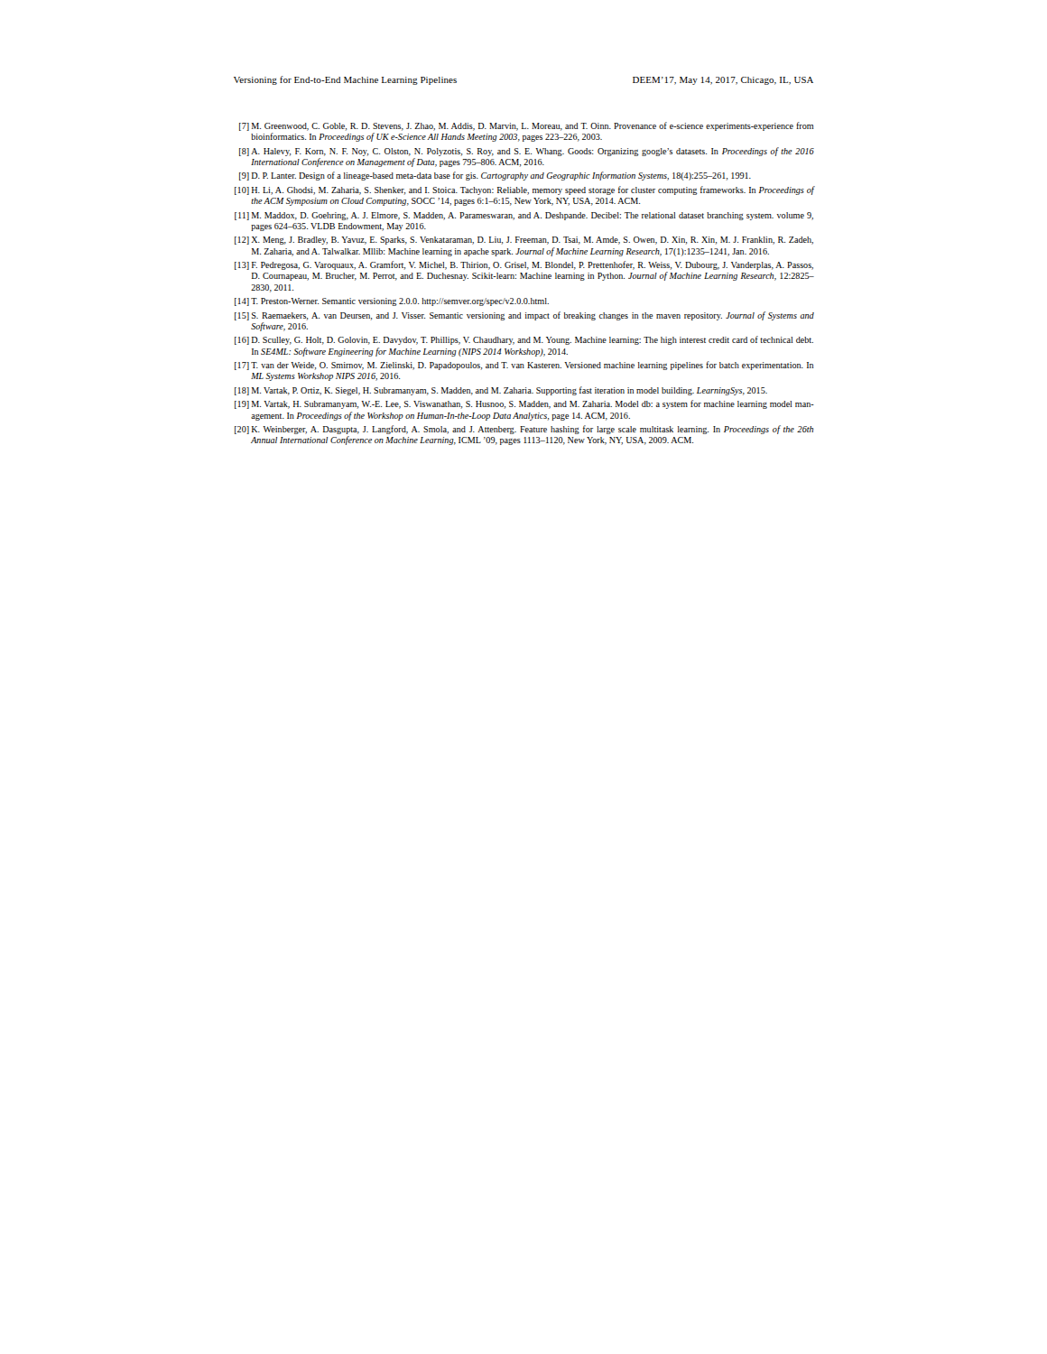Versioning for End-to-End Machine Learning Pipelines
DEEM’17, May 14, 2017, Chicago, IL, USA
M. Greenwood, C. Goble, R. D. Stevens, J. Zhao, M. Addis, D. Marvin, L. Moreau, and T. Oinn. Provenance of e-science experiments-experience from bioinformatics. In Proceedings of UK e-Science All Hands Meeting 2003, pages 223–226, 2003.
A. Halevy, F. Korn, N. F. Noy, C. Olston, N. Polyzotis, S. Roy, and S. E. Whang. Goods: Organizing google’s datasets. In Proceedings of the 2016 International Conference on Management of Data, pages 795–806. ACM, 2016.
D. P. Lanter. Design of a lineage-based meta-data base for gis. Cartography and Geographic Information Systems, 18(4):255–261, 1991.
H. Li, A. Ghodsi, M. Zaharia, S. Shenker, and I. Stoica. Tachyon: Reliable, memory speed storage for cluster computing frameworks. In Proceedings of the ACM Symposium on Cloud Computing, SOCC ’14, pages 6:1–6:15, New York, NY, USA, 2014. ACM.
M. Maddox, D. Goehring, A. J. Elmore, S. Madden, A. Parameswaran, and A. Deshpande. Decibel: The relational dataset branching system. volume 9, pages 624–635. VLDB Endowment, May 2016.
X. Meng, J. Bradley, B. Yavuz, E. Sparks, S. Venkataraman, D. Liu, J. Freeman, D. Tsai, M. Amde, S. Owen, D. Xin, R. Xin, M. J. Franklin, R. Zadeh, M. Zaharia, and A. Talwalkar. Mllib: Machine learning in apache spark. Journal of Machine Learning Research, 17(1):1235–1241, Jan. 2016.
F. Pedregosa, G. Varoquaux, A. Gramfort, V. Michel, B. Thirion, O. Grisel, M. Blondel, P. Prettenhofer, R. Weiss, V. Dubourg, J. Vanderplas, A. Passos, D. Cournapeau, M. Brucher, M. Perrot, and E. Duchesnay. Scikit-learn: Machine learning in Python. Journal of Machine Learning Research, 12:2825–2830, 2011.
T. Preston-Werner. Semantic versioning 2.0.0. http://semver.org/spec/v2.0.0.html.
S. Raemaekers, A. van Deursen, and J. Visser. Semantic versioning and impact of breaking changes in the maven repository. Journal of Systems and Software, 2016.
D. Sculley, G. Holt, D. Golovin, E. Davydov, T. Phillips, V. Chaudhary, and M. Young. Machine learning: The high interest credit card of technical debt. In SE4ML: Software Engineering for Machine Learning (NIPS 2014 Workshop), 2014.
T. van der Weide, O. Smirnov, M. Zielinski, D. Papadopoulos, and T. van Kasteren. Versioned machine learning pipelines for batch experimentation. In ML Systems Workshop NIPS 2016, 2016.
M. Vartak, P. Ortiz, K. Siegel, H. Subramanyam, S. Madden, and M. Zaharia. Supporting fast iteration in model building. LearningSys, 2015.
M. Vartak, H. Subramanyam, W.-E. Lee, S. Viswanathan, S. Husnoo, S. Madden, and M. Zaharia. Model db: a system for machine learning model management. In Proceedings of the Workshop on Human-In-the-Loop Data Analytics, page 14. ACM, 2016.
K. Weinberger, A. Dasgupta, J. Langford, A. Smola, and J. Attenberg. Feature hashing for large scale multitask learning. In Proceedings of the 26th Annual International Conference on Machine Learning, ICML ’09, pages 1113–1120, New York, NY, USA, 2009. ACM.